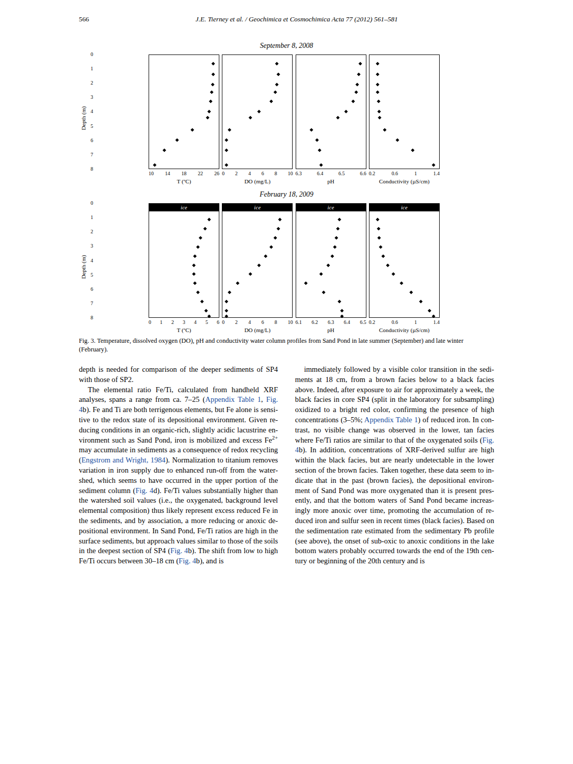566
J.E. Tierney et al. / Geochimica et Cosmochimica Acta 77 (2012) 561–581
September 8, 2008
Depth (m)
0 1 2 3 4 5 6 7 8
1014182226
T (ºC)
0246810
DO (mg/L)
6.36.46.56.6
pH
0.20.611.4
Conductivity (µS/cm)
February 18, 2009
Depth (m)
0 1 2 3 4 5 6 7 8
ice
0123456
T (ºC)
ice
0246810
DO (mg/L)
ice
6.16.26.36.46.5
pH
ice
0.20.611.4
Conductivity (µS/cm)
Fig. 3. Temperature, dissolved oxygen (DO), pH and conductivity water column profiles from Sand Pond in late summer (September) and late winter (February).
depth is needed for comparison of the deeper sediments of SP4 with those of SP2.
The elemental ratio Fe/Ti, calculated from handheld XRF analyses, spans a range from ca. 7–25 (Appendix Table 1, Fig. 4b). Fe and Ti are both terrigenous elements, but Fe alone is sensitive to the redox state of its depositional environment. Given reducing conditions in an organic-rich, slightly acidic lacustrine environment such as Sand Pond, iron is mobilized and excess Fe2+ may accumulate in sediments as a consequence of redox recycling (Engstrom and Wright, 1984). Normalization to titanium removes variation in iron supply due to enhanced run-off from the watershed, which seems to have occurred in the upper portion of the sediment column (Fig. 4d). Fe/Ti values substantially higher than the watershed soil values (i.e., the oxygenated, background level elemental composition) thus likely represent excess reduced Fe in the sediments, and by association, a more reducing or anoxic depositional environment. In Sand Pond, Fe/Ti ratios are high in the surface sediments, but approach values similar to those of the soils in the deepest section of SP4 (Fig. 4b). The shift from low to high Fe/Ti occurs between 30–18 cm (Fig. 4b), and is
immediately followed by a visible color transition in the sediments at 18 cm, from a brown facies below to a black facies above. Indeed, after exposure to air for approximately a week, the black facies in core SP4 (split in the laboratory for subsampling) oxidized to a bright red color, confirming the presence of high concentrations (3–5%; Appendix Table 1) of reduced iron. In contrast, no visible change was observed in the lower, tan facies where Fe/Ti ratios are similar to that of the oxygenated soils (Fig. 4b). In addition, concentrations of XRF-derived sulfur are high within the black facies, but are nearly undetectable in the lower section of the brown facies. Taken together, these data seem to indicate that in the past (brown facies), the depositional environment of Sand Pond was more oxygenated than it is present presently, and that the bottom waters of Sand Pond became increasingly more anoxic over time, promoting the accumulation of reduced iron and sulfur seen in recent times (black facies). Based on the sedimentation rate estimated from the sedimentary Pb profile (see above), the onset of sub-oxic to anoxic conditions in the lake bottom waters probably occurred towards the end of the 19th century or beginning of the 20th century and is